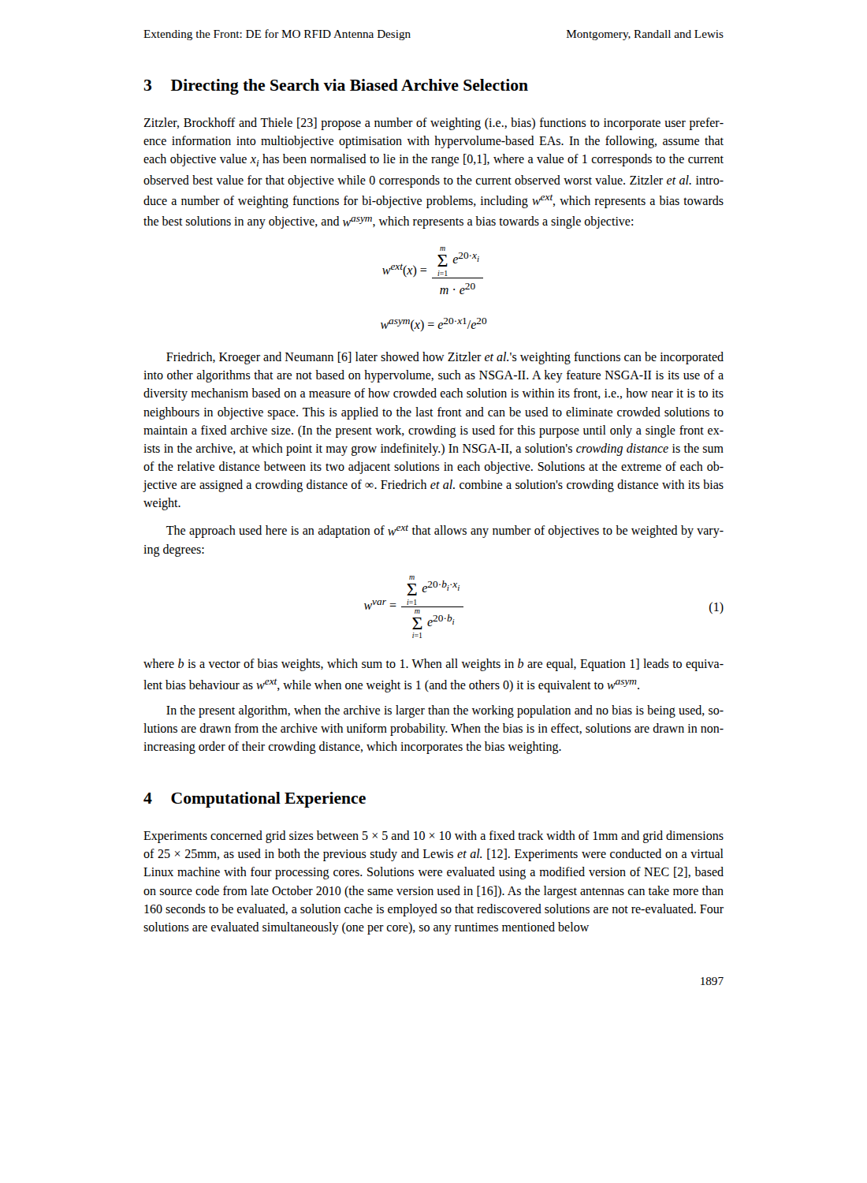Extending the Front: DE for MO RFID Antenna Design Montgomery, Randall and Lewis
3 Directing the Search via Biased Archive Selection
Zitzler, Brockhoff and Thiele [23] propose a number of weighting (i.e., bias) functions to incorporate user preference information into multiobjective optimisation with hypervolume-based EAs. In the following, assume that each objective value xi has been normalised to lie in the range [0,1], where a value of 1 corresponds to the current observed best value for that objective while 0 corresponds to the current observed worst value. Zitzler et al. introduce a number of weighting functions for bi-objective problems, including wext, which represents a bias towards the best solutions in any objective, and wasym, which represents a bias towards a single objective:
wext(x) = mΣi=1 e20·xi m · e20
wasym(x) = e20·x1/e20
Friedrich, Kroeger and Neumann [6] later showed how Zitzler et al.'s weighting functions can be incorporated into other algorithms that are not based on hypervolume, such as NSGA-II. A key feature NSGA-II is its use of a diversity mechanism based on a measure of how crowded each solution is within its front, i.e., how near it is to its neighbours in objective space. This is applied to the last front and can be used to eliminate crowded solutions to maintain a fixed archive size. (In the present work, crowding is used for this purpose until only a single front exists in the archive, at which point it may grow indefinitely.) In NSGA-II, a solution's crowding distance is the sum of the relative distance between its two adjacent solutions in each objective. Solutions at the extreme of each objective are assigned a crowding distance of ∞. Friedrich et al. combine a solution's crowding distance with its bias weight.
The approach used here is an adaptation of wext that allows any number of objectives to be weighted by varying degrees:
wvar = mΣi=1 e20·bi·xi mΣi=1 e20·bi
(1)
where b is a vector of bias weights, which sum to 1. When all weights in b are equal, Equation 1] leads to equivalent bias behaviour as wext, while when one weight is 1 (and the others 0) it is equivalent to wasym.
In the present algorithm, when the archive is larger than the working population and no bias is being used, solutions are drawn from the archive with uniform probability. When the bias is in effect, solutions are drawn in non-increasing order of their crowding distance, which incorporates the bias weighting.
4 Computational Experience
Experiments concerned grid sizes between 5 × 5 and 10 × 10 with a fixed track width of 1mm and grid dimensions of 25 × 25mm, as used in both the previous study and Lewis et al. [12]. Experiments were conducted on a virtual Linux machine with four processing cores. Solutions were evaluated using a modified version of NEC [2], based on source code from late October 2010 (the same version used in [16]). As the largest antennas can take more than 160 seconds to be evaluated, a solution cache is employed so that rediscovered solutions are not re-evaluated. Four solutions are evaluated simultaneously (one per core), so any runtimes mentioned below
1897